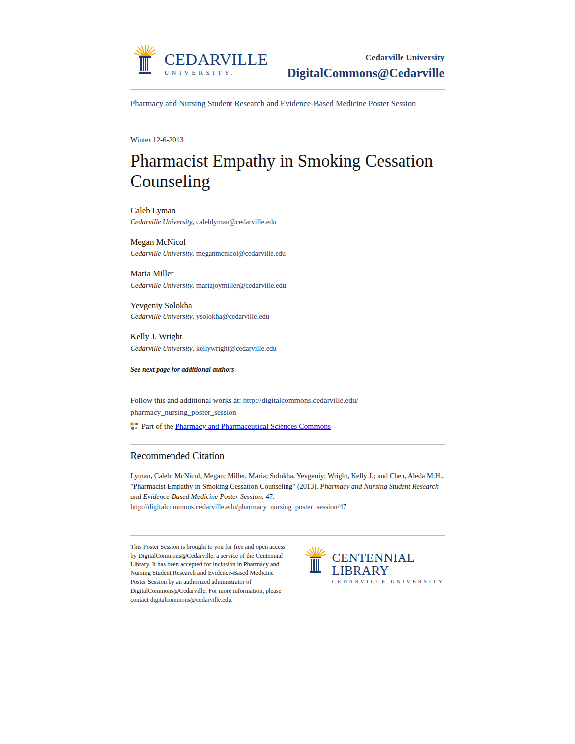CEDARVILLE
UNIVERSITY.
Cedarville University
DigitalCommons@Cedarville
Pharmacy and Nursing Student Research and Evidence-Based Medicine Poster Session
Winter 12-6-2013
Pharmacist Empathy in Smoking Cessation
Counseling
Caleb Lyman
Cedarville University, caleblyman@cedarville.edu
Megan McNicol
Cedarville University, meganmcnicol@cedarville.edu
Maria Miller
Cedarville University, mariajoymiller@cedarville.edu
Yevgeniy Solokha
Cedarville University, ysolokha@cedarville.edu
Kelly J. Wright
Cedarville University, kellywright@cedarville.edu
See next page for additional authors
Follow this and additional works at: http://digitalcommons.cedarville.edu/
pharmacy_nursing_poster_session
Part of the Pharmacy and Pharmaceutical Sciences Commons
Recommended Citation
Lyman, Caleb; McNicol, Megan; Miller, Maria; Solokha, Yevgeniy; Wright, Kelly J.; and Chen, Aleda M.H., "Pharmacist Empathy in Smoking Cessation Counseling" (2013). Pharmacy and Nursing Student Research and Evidence-Based Medicine Poster Session. 47.
http://digitalcommons.cedarville.edu/pharmacy_nursing_poster_session/47
This Poster Session is brought to you for free and open access by DigitalCommons@Cedarville, a service of the Centennial Library. It has been accepted for inclusion in Pharmacy and Nursing Student Research and Evidence-Based Medicine Poster Session by an authorized administrator of DigitalCommons@Cedarville. For more information, please contact digitalcommons@cedarville.edu.
CENTENNIAL LIBRARY
CEDARVILLE UNIVERSITY